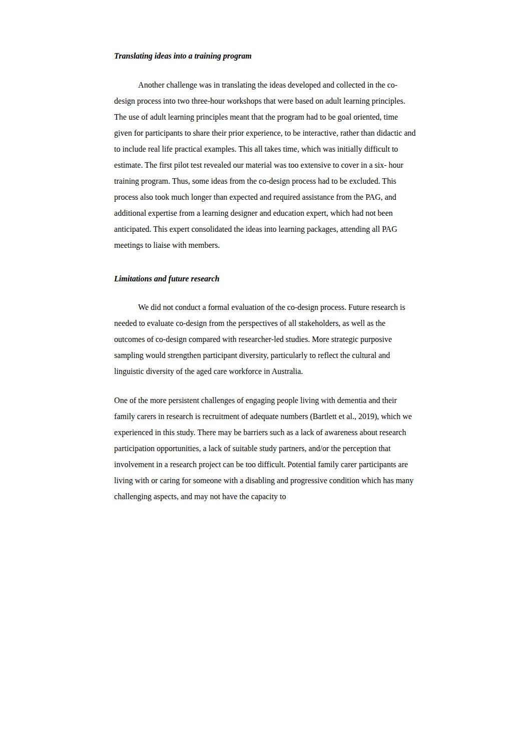Translating ideas into a training program
Another challenge was in translating the ideas developed and collected in the co-design process into two three-hour workshops that were based on adult learning principles. The use of adult learning principles meant that the program had to be goal oriented, time given for participants to share their prior experience, to be interactive, rather than didactic and to include real life practical examples. This all takes time, which was initially difficult to estimate. The first pilot test revealed our material was too extensive to cover in a six- hour training program. Thus, some ideas from the co-design process had to be excluded. This process also took much longer than expected and required assistance from the PAG, and additional expertise from a learning designer and education expert, which had not been anticipated. This expert consolidated the ideas into learning packages, attending all PAG meetings to liaise with members.
Limitations and future research
We did not conduct a formal evaluation of the co-design process. Future research is needed to evaluate co-design from the perspectives of all stakeholders, as well as the outcomes of co-design compared with researcher-led studies. More strategic purposive sampling would strengthen participant diversity, particularly to reflect the cultural and linguistic diversity of the aged care workforce in Australia.
One of the more persistent challenges of engaging people living with dementia and their family carers in research is recruitment of adequate numbers (Bartlett et al., 2019), which we experienced in this study. There may be barriers such as a lack of awareness about research participation opportunities, a lack of suitable study partners, and/or the perception that involvement in a research project can be too difficult. Potential family carer participants are living with or caring for someone with a disabling and progressive condition which has many challenging aspects, and may not have the capacity to